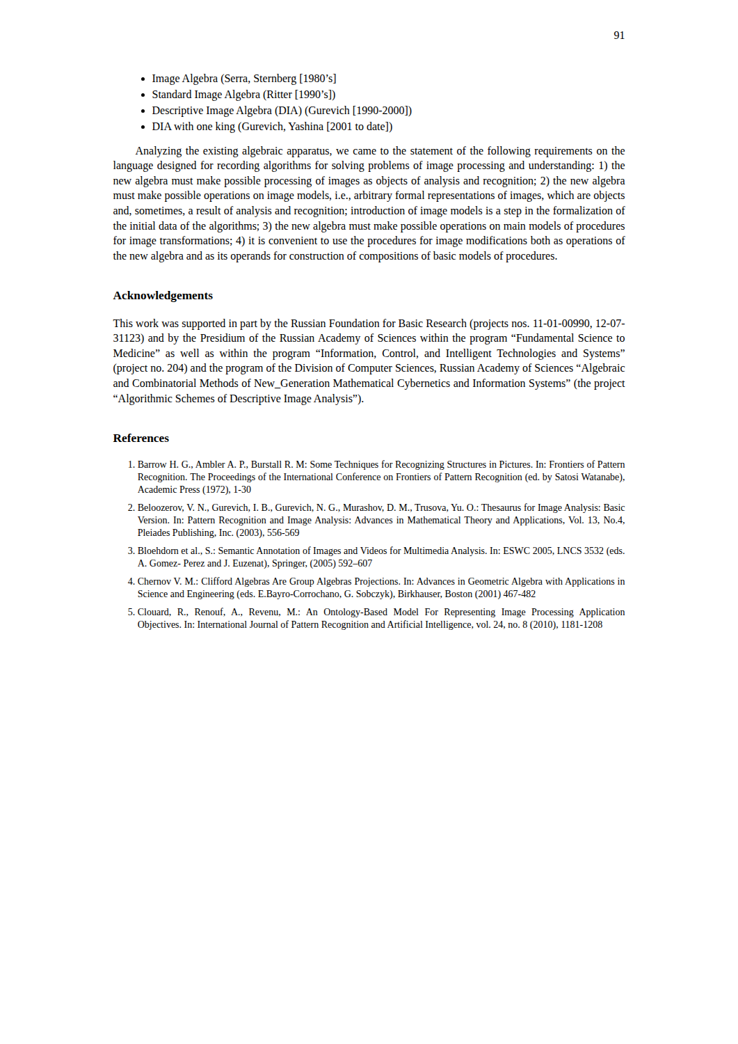91
Image Algebra (Serra, Sternberg [1980’s]
Standard Image Algebra (Ritter [1990’s])
Descriptive Image Algebra (DIA) (Gurevich [1990-2000])
DIA with one king (Gurevich, Yashina [2001 to date])
Analyzing the existing algebraic apparatus, we came to the statement of the following requirements on the language designed for recording algorithms for solving problems of image processing and understanding: 1) the new algebra must make possible processing of images as objects of analysis and recognition; 2) the new algebra must make possible operations on image models, i.e., arbitrary formal representations of images, which are objects and, sometimes, a result of analysis and recognition; introduction of image models is a step in the formalization of the initial data of the algorithms; 3) the new algebra must make possible operations on main models of procedures for image transformations; 4) it is convenient to use the procedures for image modifications both as operations of the new algebra and as its operands for construction of compositions of basic models of procedures.
Acknowledgements
This work was supported in part by the Russian Foundation for Basic Research (projects nos. 11-01-00990, 12-07-31123) and by the Presidium of the Russian Academy of Sciences within the program “Fundamental Science to Medicine” as well as within the program “Information, Control, and Intelligent Technologies and Systems” (project no. 204) and the program of the Division of Computer Sciences, Russian Academy of Sciences “Algebraic and Combinatorial Methods of New_Generation Mathematical Cybernetics and Information Systems” (the project “Algorithmic Schemes of Descriptive Image Analysis”).
References
Barrow H. G., Ambler A. P., Burstall R. M: Some Techniques for Recognizing Structures in Pictures. In: Frontiers of Pattern Recognition. The Proceedings of the International Conference on Frontiers of Pattern Recognition (ed. by Satosi Watanabe), Academic Press (1972), 1-30
Beloozerov, V. N., Gurevich, I. B., Gurevich, N. G., Murashov, D. M., Trusova, Yu. O.: Thesaurus for Image Analysis: Basic Version. In: Pattern Recognition and Image Analysis: Advances in Mathematical Theory and Applications, Vol. 13, No.4, Pleiades Publishing, Inc. (2003), 556-569
Bloehdorn et al., S.: Semantic Annotation of Images and Videos for Multimedia Analysis. In: ESWC 2005, LNCS 3532 (eds. A. Gomez- Perez and J. Euzenat), Springer, (2005) 592–607
Chernov V. M.: Clifford Algebras Are Group Algebras Projections. In: Advances in Geometric Algebra with Applications in Science and Engineering (eds. E.Bayro-Corrochano, G. Sobczyk), Birkhauser, Boston (2001) 467-482
Clouard, R., Renouf, A., Revenu, M.: An Ontology-Based Model For Representing Image Processing Application Objectives. In: International Journal of Pattern Recognition and Artificial Intelligence, vol. 24, no. 8 (2010), 1181-1208